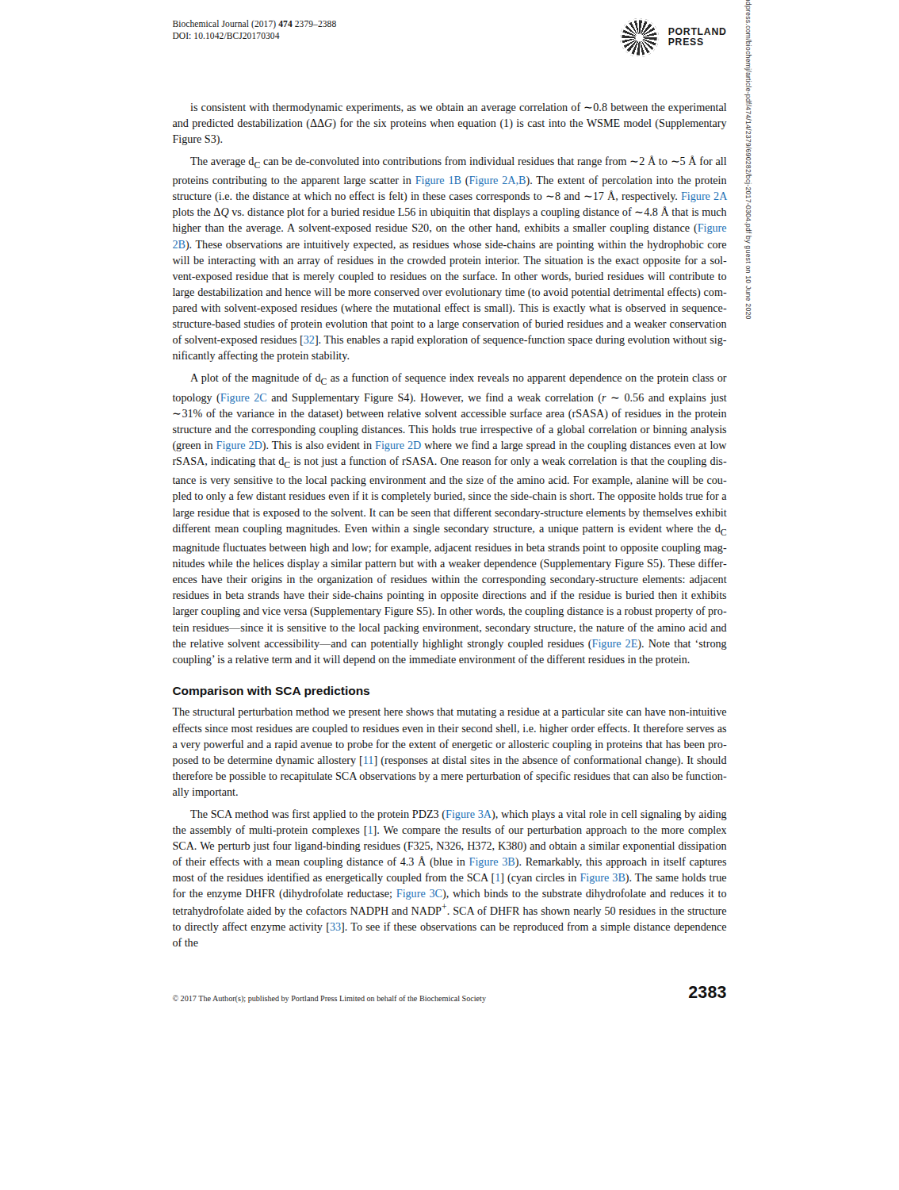Biochemical Journal (2017) 474 2379–2388
DOI: 10.1042/BCJ20170304
Portland Press
Downloaded from https://portlandpress.com/biochemj/article-pdf/474/14/2379/690282/bcj-2017-0304.pdf by guest on 10 June 2020
is consistent with thermodynamic experiments, as we obtain an average correlation of ∼0.8 between the experimental and predicted destabilization (ΔΔG) for the six proteins when equation (1) is cast into the WSME model (Supplementary Figure S3).
The average dC can be de-convoluted into contributions from individual residues that range from ∼2 Å to ∼5 Å for all proteins contributing to the apparent large scatter in Figure 1B (Figure 2A,B). The extent of percolation into the protein structure (i.e. the distance at which no effect is felt) in these cases corresponds to ∼8 and ∼17 Å, respectively. Figure 2A plots the ΔQ vs. distance plot for a buried residue L56 in ubiquitin that displays a coupling distance of ∼4.8 Å that is much higher than the average. A solvent-exposed residue S20, on the other hand, exhibits a smaller coupling distance (Figure 2B). These observations are intuitively expected, as residues whose side-chains are pointing within the hydrophobic core will be interacting with an array of residues in the crowded protein interior. The situation is the exact opposite for a solvent-exposed residue that is merely coupled to residues on the surface. In other words, buried residues will contribute to large destabilization and hence will be more conserved over evolutionary time (to avoid potential detrimental effects) compared with solvent-exposed residues (where the mutational effect is small). This is exactly what is observed in sequence-structure-based studies of protein evolution that point to a large conservation of buried residues and a weaker conservation of solvent-exposed residues [32]. This enables a rapid exploration of sequence-function space during evolution without significantly affecting the protein stability.
A plot of the magnitude of dC as a function of sequence index reveals no apparent dependence on the protein class or topology (Figure 2C and Supplementary Figure S4). However, we find a weak correlation (r ∼ 0.56 and explains just ∼31% of the variance in the dataset) between relative solvent accessible surface area (rSASA) of residues in the protein structure and the corresponding coupling distances. This holds true irrespective of a global correlation or binning analysis (green in Figure 2D). This is also evident in Figure 2D where we find a large spread in the coupling distances even at low rSASA, indicating that dC is not just a function of rSASA. One reason for only a weak correlation is that the coupling distance is very sensitive to the local packing environment and the size of the amino acid. For example, alanine will be coupled to only a few distant residues even if it is completely buried, since the side-chain is short. The opposite holds true for a large residue that is exposed to the solvent. It can be seen that different secondary-structure elements by themselves exhibit different mean coupling magnitudes. Even within a single secondary structure, a unique pattern is evident where the dC magnitude fluctuates between high and low; for example, adjacent residues in beta strands point to opposite coupling magnitudes while the helices display a similar pattern but with a weaker dependence (Supplementary Figure S5). These differences have their origins in the organization of residues within the corresponding secondary-structure elements: adjacent residues in beta strands have their side-chains pointing in opposite directions and if the residue is buried then it exhibits larger coupling and vice versa (Supplementary Figure S5). In other words, the coupling distance is a robust property of protein residues—since it is sensitive to the local packing environment, secondary structure, the nature of the amino acid and the relative solvent accessibility—and can potentially highlight strongly coupled residues (Figure 2E). Note that ‘strong coupling’ is a relative term and it will depend on the immediate environment of the different residues in the protein.
Comparison with SCA predictions
The structural perturbation method we present here shows that mutating a residue at a particular site can have non-intuitive effects since most residues are coupled to residues even in their second shell, i.e. higher order effects. It therefore serves as a very powerful and a rapid avenue to probe for the extent of energetic or allosteric coupling in proteins that has been proposed to be determine dynamic allostery [11] (responses at distal sites in the absence of conformational change). It should therefore be possible to recapitulate SCA observations by a mere perturbation of specific residues that can also be functionally important.
The SCA method was first applied to the protein PDZ3 (Figure 3A), which plays a vital role in cell signaling by aiding the assembly of multi-protein complexes [1]. We compare the results of our perturbation approach to the more complex SCA. We perturb just four ligand-binding residues (F325, N326, H372, K380) and obtain a similar exponential dissipation of their effects with a mean coupling distance of 4.3 Å (blue in Figure 3B). Remarkably, this approach in itself captures most of the residues identified as energetically coupled from the SCA [1] (cyan circles in Figure 3B). The same holds true for the enzyme DHFR (dihydrofolate reductase; Figure 3C), which binds to the substrate dihydrofolate and reduces it to tetrahydrofolate aided by the cofactors NADPH and NADP+. SCA of DHFR has shown nearly 50 residues in the structure to directly affect enzyme activity [33]. To see if these observations can be reproduced from a simple distance dependence of the
© 2017 The Author(s); published by Portland Press Limited on behalf of the Biochemical Society
2383